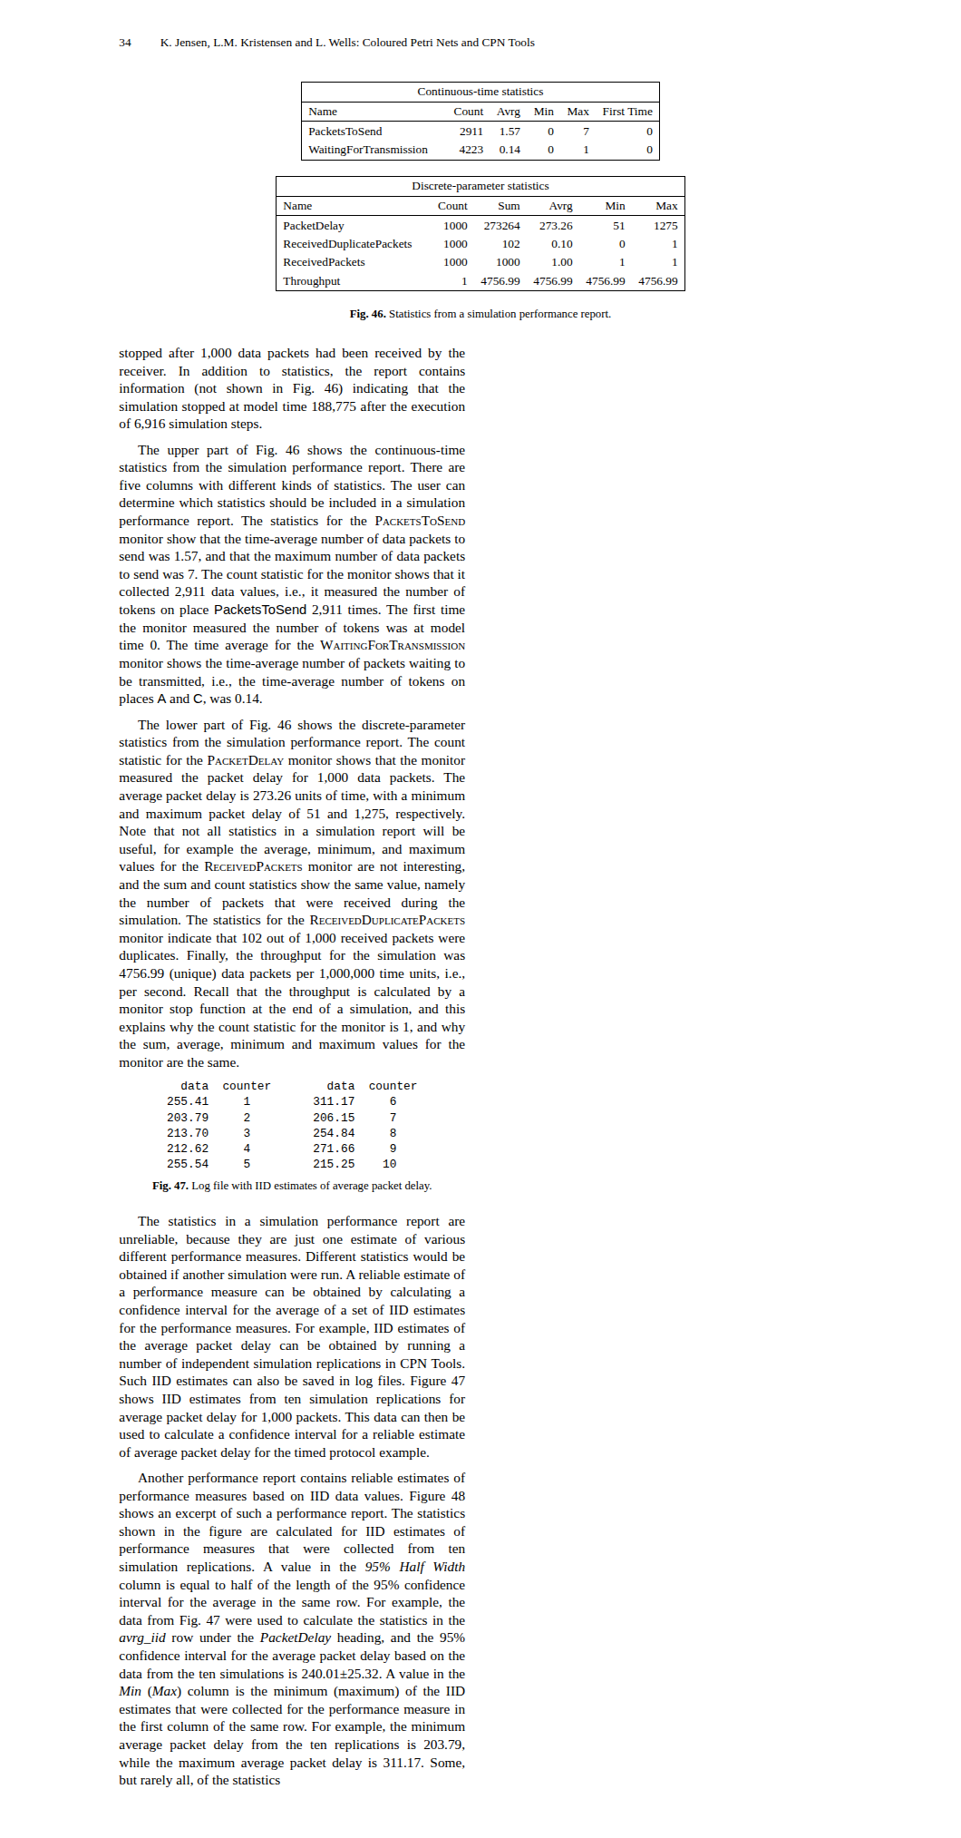34 K. Jensen, L.M. Kristensen and L. Wells: Coloured Petri Nets and CPN Tools
Continuous-time statistics
| Name | Count | Avrg | Min | Max | First Time |
| --- | --- | --- | --- | --- | --- |
| PacketsToSend | 2911 | 1.57 | 0 | 7 | 0 |
| WaitingForTransmission | 4223 | 0.14 | 0 | 1 | 0 |
Discrete-parameter statistics
| Name | Count | Sum | Avrg | Min | Max |
| --- | --- | --- | --- | --- | --- |
| PacketDelay | 1000 | 273264 | 273.26 | 51 | 1275 |
| ReceivedDuplicatePackets | 1000 | 102 | 0.10 | 0 | 1 |
| ReceivedPackets | 1000 | 1000 | 1.00 | 1 | 1 |
| Throughput | 1 | 4756.99 | 4756.99 | 4756.99 | 4756.99 |
Fig. 46. Statistics from a simulation performance report.
stopped after 1,000 data packets had been received by the receiver. In addition to statistics, the report contains information (not shown in Fig. 46) indicating that the simulation stopped at model time 188,775 after the execution of 6,916 simulation steps.
The upper part of Fig. 46 shows the continuous-time statistics from the simulation performance report. There are five columns with different kinds of statistics. The user can determine which statistics should be included in a simulation performance report. The statistics for the PacketsToSend monitor show that the time-average number of data packets to send was 1.57, and that the maximum number of data packets to send was 7. The count statistic for the monitor shows that it collected 2,911 data values, i.e., it measured the number of tokens on place PacketsToSend 2,911 times. The first time the monitor measured the number of tokens was at model time 0. The time average for the WaitingForTransmission monitor shows the time-average number of packets waiting to be transmitted, i.e., the time-average number of tokens on places A and C, was 0.14.
The lower part of Fig. 46 shows the discrete-parameter statistics from the simulation performance report. The count statistic for the PacketDelay monitor shows that the monitor measured the packet delay for 1,000 data packets. The average packet delay is 273.26 units of time, with a minimum and maximum packet delay of 51 and 1,275, respectively. Note that not all statistics in a simulation report will be useful, for example the average, minimum, and maximum values for the ReceivedPackets monitor are not interesting, and the sum and count statistics show the same value, namely the number of packets that were received during the simulation. The statistics for the ReceivedDuplicatePackets monitor indicate that 102 out of 1,000 received packets were duplicates. Finally, the throughput for the simulation was 4756.99 (unique) data packets per 1,000,000 time units, i.e., per second. Recall that the throughput is calculated by a monitor stop function at the end of a simulation, and this explains why the count statistic for the monitor is 1, and why the sum, average, minimum and maximum values for the monitor are the same.
  data  counter        data  counter
255.41     1         311.17     6
203.79     2         206.15     7
213.70     3         254.84     8
212.62     4         271.66     9
255.54     5         215.25    10
Fig. 47. Log file with IID estimates of average packet delay.
The statistics in a simulation performance report are unreliable, because they are just one estimate of various different performance measures. Different statistics would be obtained if another simulation were run. A reliable estimate of a performance measure can be obtained by calculating a confidence interval for the average of a set of IID estimates for the performance measures. For example, IID estimates of the average packet delay can be obtained by running a number of independent simulation replications in CPN Tools. Such IID estimates can also be saved in log files. Figure 47 shows IID estimates from ten simulation replications for average packet delay for 1,000 packets. This data can then be used to calculate a confidence interval for a reliable estimate of average packet delay for the timed protocol example.
Another performance report contains reliable estimates of performance measures based on IID data values. Figure 48 shows an excerpt of such a performance report. The statistics shown in the figure are calculated for IID estimates of performance measures that were collected from ten simulation replications. A value in the 95% Half Width column is equal to half of the length of the 95% confidence interval for the average in the same row. For example, the data from Fig. 47 were used to calculate the statistics in the avrg_iid row under the PacketDelay heading, and the 95% confidence interval for the average packet delay based on the data from the ten simulations is 240.01±25.32. A value in the Min (Max) column is the minimum (maximum) of the IID estimates that were collected for the performance measure in the first column of the same row. For example, the minimum average packet delay from the ten replications is 203.79, while the maximum average packet delay is 311.17. Some, but rarely all, of the statistics